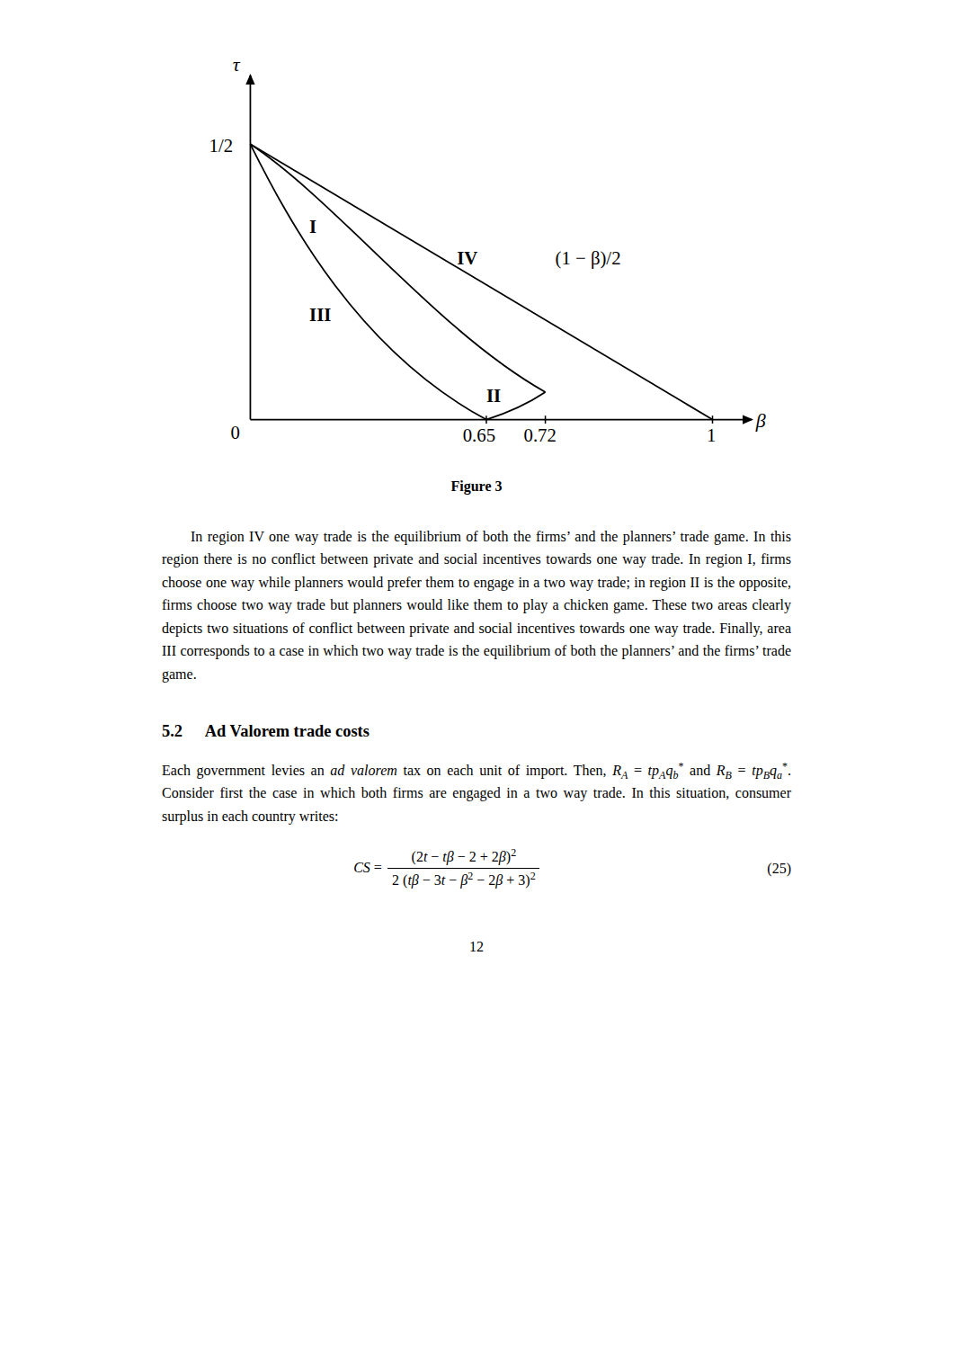τ β 1/2 0 (1 − β)/2 I II III IV 0.65 0.72 1
Figure 3
In region IV one way trade is the equilibrium of both the firms’ and the planners’ trade game. In this region there is no conflict between private and social incentives towards one way trade. In region I, firms choose one way while planners would prefer them to engage in a two way trade; in region II is the opposite, firms choose two way trade but planners would like them to play a chicken game. These two areas clearly depicts two situations of conflict between private and social incentives towards one way trade. Finally, area III corresponds to a case in which two way trade is the equilibrium of both the planners’ and the firms’ trade game.
5.2 Ad Valorem trade costs
Each government levies an ad valorem tax on each unit of import. Then, RA = tpAqb* and RB = tpBqa*. Consider first the case in which both firms are engaged in a two way trade. In this situation, consumer surplus in each country writes:
CS = (2t − tβ − 2 + 2β)2 2 (tβ − 3t − β2 − 2β + 3)2
(25)
12